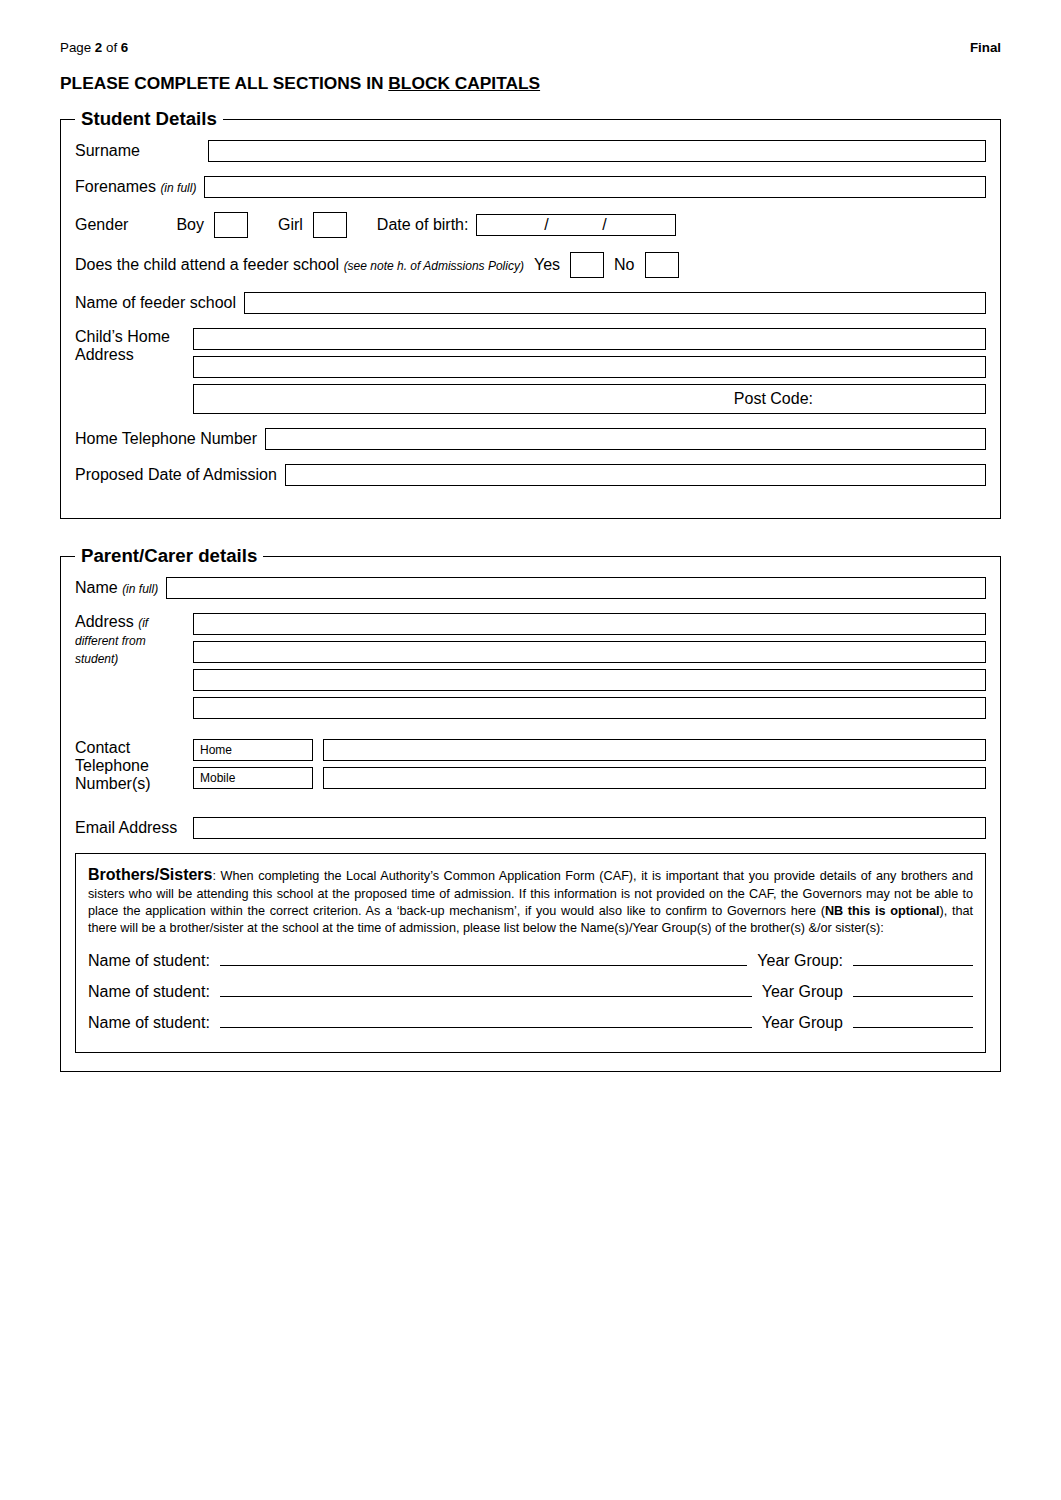Page 2 of 6
Final
PLEASE COMPLETE ALL SECTIONS IN BLOCK CAPITALS
Student Details
Surname
Forenames (in full)
Gender Boy Girl Date of birth:
Does the child attend a feeder school (see note h. of Admissions Policy) Yes No
Name of feeder school
Child’s Home Address
Post Code:
Home Telephone Number
Proposed Date of Admission
Parent/Carer details
Name (in full)
Address (if different from student)
Contact Telephone Number(s)
Home Mobile
Email Address
Brothers/Sisters: When completing the Local Authority’s Common Application Form (CAF), it is important that you provide details of any brothers and sisters who will be attending this school at the proposed time of admission. If this information is not provided on the CAF, the Governors may not be able to place the application within the correct criterion. As a ‘back-up mechanism’, if you would also like to confirm to Governors here (NB this is optional), that there will be a brother/sister at the school at the time of admission, please list below the Name(s)/Year Group(s) of the brother(s) &/or sister(s):
Name of student: Year Group:
Name of student: Year Group
Name of student: Year Group